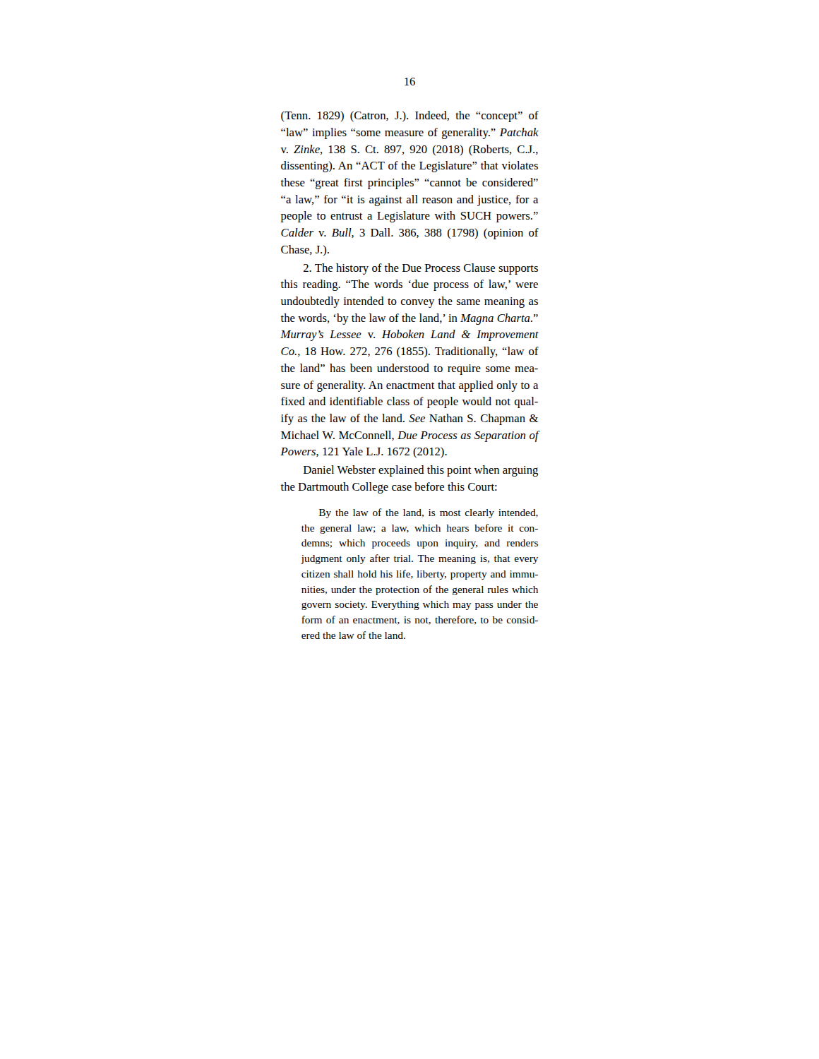16
(Tenn. 1829) (Catron, J.). Indeed, the “concept” of “law” implies “some measure of generality.” Patchak v. Zinke, 138 S. Ct. 897, 920 (2018) (Roberts, C.J., dissenting). An “ACT of the Legislature” that violates these “great first principles” “cannot be considered” “a law,” for “it is against all reason and justice, for a people to entrust a Legislature with SUCH powers.” Calder v. Bull, 3 Dall. 386, 388 (1798) (opinion of Chase, J.).
2. The history of the Due Process Clause supports this reading. “The words ‘due process of law,’ were undoubtedly intended to convey the same meaning as the words, ‘by the law of the land,’ in Magna Charta.” Murray’s Lessee v. Hoboken Land & Improvement Co., 18 How. 272, 276 (1855). Traditionally, “law of the land” has been understood to require some measure of generality. An enactment that applied only to a fixed and identifiable class of people would not qualify as the law of the land. See Nathan S. Chapman & Michael W. McConnell, Due Process as Separation of Powers, 121 Yale L.J. 1672 (2012).
Daniel Webster explained this point when arguing the Dartmouth College case before this Court:
By the law of the land, is most clearly intended, the general law; a law, which hears before it condemns; which proceeds upon inquiry, and renders judgment only after trial. The meaning is, that every citizen shall hold his life, liberty, property and immunities, under the protection of the general rules which govern society. Everything which may pass under the form of an enactment, is not, therefore, to be considered the law of the land.